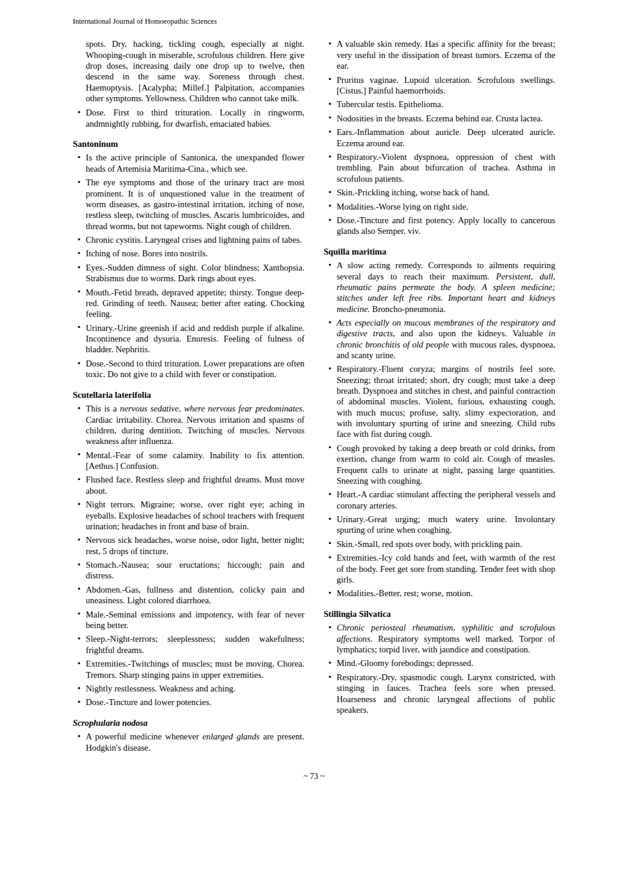International Journal of Homoeopathic Sciences
spots. Dry, hacking, tickling cough, especially at night. Whooping-cough in miserable, scrofulous children. Here give drop doses, increasing daily one drop up to twelve, then descend in the same way. Soreness through chest. Haemoptysis. [Acalypha; Millef.] Palpitation, accompanies other symptoms. Yellowness. Children who cannot take milk.
Dose. First to third trituration. Locally in ringworm, andmnightly rubbing, for dwarfish, emaciated babies.
Santoninum
Is the active principle of Santonica, the unexpanded flower heads of Artemisia Maritima-Cina., which see.
The eye symptoms and those of the urinary tract are most prominent. It is of unquestioned value in the treatment of worm diseases, as gastro-intestinal irritation, itching of nose, restless sleep, twitching of muscles. Ascaris lumbricoides, and thread worms, but not tapeworms. Night cough of children.
Chronic cystitis. Laryngeal crises and lightning pains of tabes.
Itching of nose. Bores into nostrils.
Eyes.-Sudden dimness of sight. Color blindness; Xanthopsia. Strabismus due to worms. Dark rings about eyes.
Mouth.-Fetid breath, depraved appetite; thirsty. Tongue deep-red. Grinding of teeth. Nausea; better after eating. Chocking feeling.
Urinary.-Urine greenish if acid and reddish purple if alkaline. Incontinence and dysuria. Enuresis. Feeling of fulness of bladder. Nephritis.
Dose.-Second to third trituration. Lower preparations are often toxic. Do not give to a child with fever or constipation.
Scutellaria laterifolia
This is a nervous sedative, where nervous fear predominates. Cardiac irritability. Chorea. Nervous irritation and spasms of children, during dentition. Twitching of muscles. Nervous weakness after influenza.
Mental.-Fear of some calamity. Inability to fix attention. [Aethus.] Confusion.
Flushed face. Restless sleep and frightful dreams. Must move about.
Night terrors. Migraine; worse, over right eye; aching in eyeballs. Explosive headaches of school teachers with frequent urination; headaches in front and base of brain.
Nervous sick headaches, worse noise, odor light, better night; rest, 5 drops of tincture.
Stomach.-Nausea; sour eructations; hiccough; pain and distress.
Abdomen.-Gas, fullness and distention, colicky pain and uneasiness. Light colored diarrhoea.
Male.-Seminal emissions and impotency, with fear of never being better.
Sleep.-Night-terrors; sleeplessness; sudden wakefulness; frightful dreams.
Extremities.-Twitchings of muscles; must be moving. Chorea. Tremors. Sharp stinging pains in upper extremities.
Nightly restlessness. Weakness and aching.
Dose.-Tincture and lower potencies.
Scrophularia nodosa
A powerful medicine whenever enlarged glands are present. Hodgkin's disease.
A valuable skin remedy. Has a specific affinity for the breast; very useful in the dissipation of breast tumors. Eczema of the ear.
Pruritus vaginae. Lupoid ulceration. Scrofulous swellings. [Cistus.] Painful haemorrhoids.
Tubercular testis. Epithelioma.
Nodosities in the breasts. Eczema behind ear. Crusta lactea.
Ears.-Inflammation about auricle. Deep ulcerated auricle. Eczema around ear.
Respiratory.-Violent dyspnoea, oppression of chest with trembling. Pain about bifurcation of trachea. Asthma in scrofulous patients.
Skin.-Prickling itching, worse back of hand.
Modalities.-Worse lying on right side.
Dose.-Tincture and first potency. Apply locally to cancerous glands also Semper. viv.
Squilla maritima
A slow acting remedy. Corresponds to ailments requiring several days to reach their maximum. Persistent, dull, rheumatic pains permeate the body. A spleen medicine; stitches under left free ribs. Important heart and kidneys medicine. Broncho-pneumonia.
Acts especially on mucous membranes of the respiratory and digestive tracts, and also upon the kidneys. Valuable in chronic bronchitis of old people with mucous rales, dyspnoea, and scanty urine.
Respiratory.-Fluent coryza; margins of nostrils feel sore. Sneezing; throat irritated; short, dry cough; must take a deep breath. Dyspnoea and stitches in chest, and painful contraction of abdominal muscles. Violent, furious, exhausting cough, with much mucus; profuse, salty, slimy expectoration, and with involuntary spurting of urine and sneezing. Child rubs face with fist during cough.
Cough provoked by taking a deep breath or cold drinks, from exertion, change from warm to cold air. Cough of measles. Frequent calls to urinate at night, passing large quantities. Sneezing with coughing.
Heart.-A cardiac stimulant affecting the peripheral vessels and coronary arteries.
Urinary.-Great urging; much watery urine. Involuntary spurting of urine when coughing.
Skin.-Small, red spots over body, with prickling pain.
Extremities.-Icy cold hands and feet, with warmth of the rest of the body. Feet get sore from standing. Tender feet with shop girls.
Modalities.-Better, rest; worse, motion.
Stillingia Silvatica
Chronic periosteal rheumatism, syphilitic and scrofulous affections. Respiratory symptoms well marked. Torpor of lymphatics; torpid liver, with jaundice and constipation.
Mind.-Gloomy forebodings; depressed.
Respiratory.-Dry, spasmodic cough. Larynx constricted, with stinging in fauces. Trachea feels sore when pressed. Hoarseness and chronic laryngeal affections of public speakers.
~ 73 ~